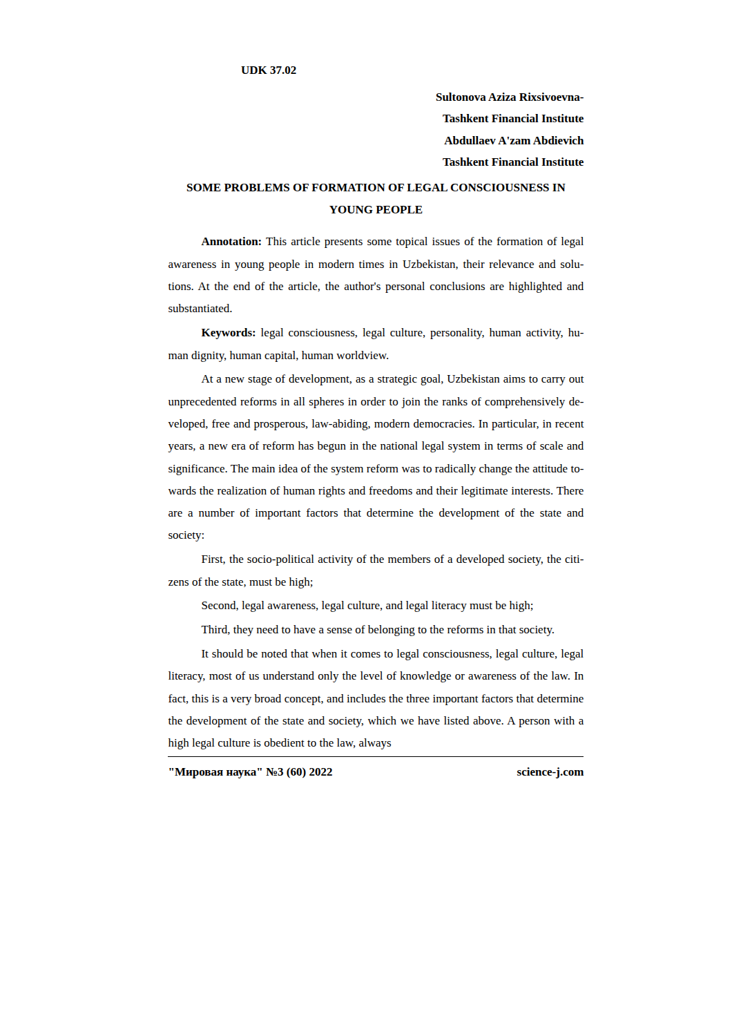UDK 37.02
Sultonova Aziza Rixsivoevna-
Tashkent Financial Institute
Abdullaev A'zam Abdievich
Tashkent Financial Institute
Some problems of formation of legal consciousness in young people
Annotation: This article presents some topical issues of the formation of legal awareness in young people in modern times in Uzbekistan, their relevance and solutions. At the end of the article, the author's personal conclusions are highlighted and substantiated.
Keywords: legal consciousness, legal culture, personality, human activity, human dignity, human capital, human worldview.
At a new stage of development, as a strategic goal, Uzbekistan aims to carry out unprecedented reforms in all spheres in order to join the ranks of comprehensively developed, free and prosperous, law-abiding, modern democracies. In particular, in recent years, a new era of reform has begun in the national legal system in terms of scale and significance. The main idea of the system reform was to radically change the attitude towards the realization of human rights and freedoms and their legitimate interests. There are a number of important factors that determine the development of the state and society:
First, the socio-political activity of the members of a developed society, the citizens of the state, must be high;
Second, legal awareness, legal culture, and legal literacy must be high;
Third, they need to have a sense of belonging to the reforms in that society.
It should be noted that when it comes to legal consciousness, legal culture, legal literacy, most of us understand only the level of knowledge or awareness of the law. In fact, this is a very broad concept, and includes the three important factors that determine the development of the state and society, which we have listed above. A person with a high legal culture is obedient to the law, always
"Мировая наука" №3 (60) 2022
science-j.com